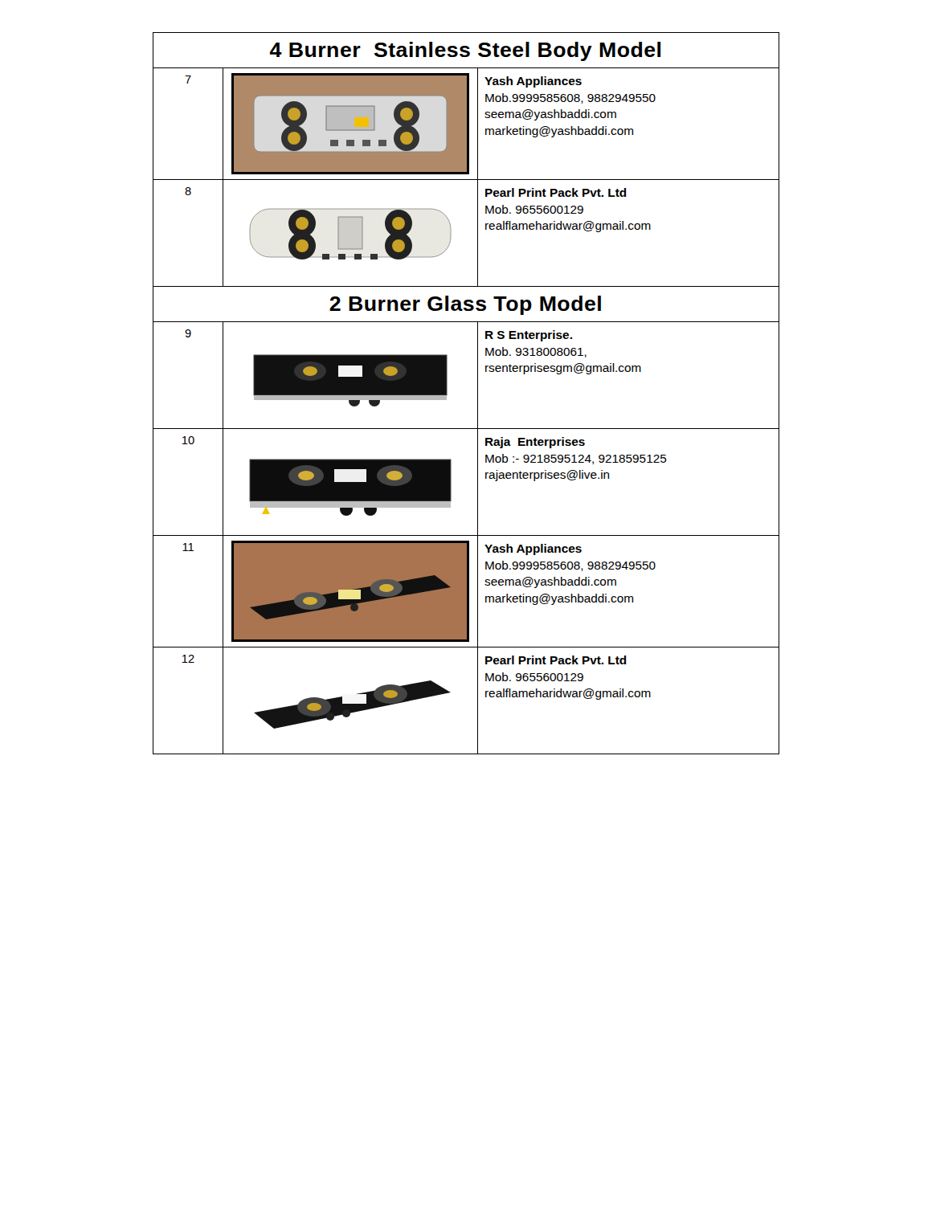| 4 Burner Stainless Steel Body Model |
| 7 | | Yash Appliances Mob.9999585608, 9882949550 seema@yashbaddi.com marketing@yashbaddi.com |
| 8 | | Pearl Print Pack Pvt. Ltd Mob. 9655600129 realflameharidwar@gmail.com |
| 2 Burner Glass Top Model |
| 9 | | R S Enterprise. Mob. 9318008061, rsenterprisesgm@gmail.com |
| 10 | | Raja Enterprises Mob :- 9218595124, 9218595125 rajaenterprises@live.in |
| 11 | | Yash Appliances Mob.9999585608, 9882949550 seema@yashbaddi.com marketing@yashbaddi.com |
| 12 | | Pearl Print Pack Pvt. Ltd Mob. 9655600129 realflameharidwar@gmail.com |